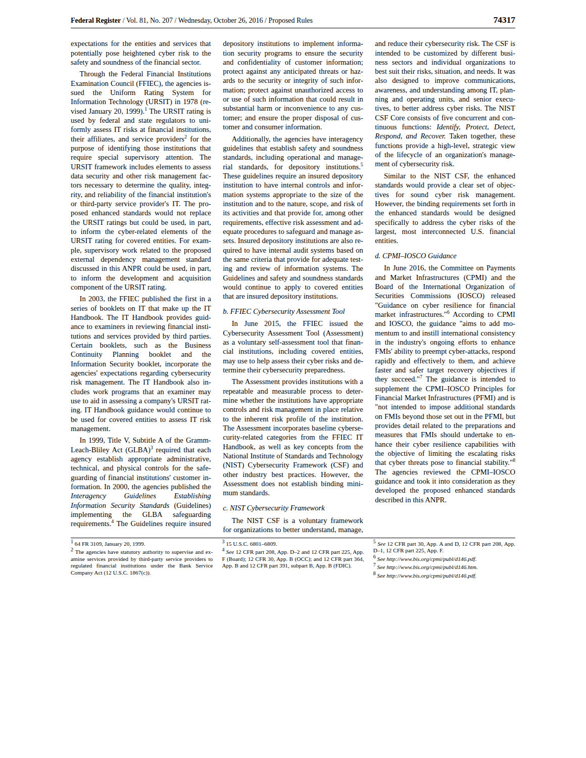Federal Register / Vol. 81, No. 207 / Wednesday, October 26, 2016 / Proposed Rules
74317
expectations for the entities and services that potentially pose heightened cyber risk to the safety and soundness of the financial sector.
Through the Federal Financial Institutions Examination Council (FFIEC), the agencies issued the Uniform Rating System for Information Technology (URSIT) in 1978 (revised January 20, 1999).1 The URSIT rating is used by federal and state regulators to uniformly assess IT risks at financial institutions, their affiliates, and service providers2 for the purpose of identifying those institutions that require special supervisory attention. The URSIT framework includes elements to assess data security and other risk management factors necessary to determine the quality, integrity, and reliability of the financial institution's or third-party service provider's IT. The proposed enhanced standards would not replace the URSIT ratings but could be used, in part, to inform the cyber-related elements of the URSIT rating for covered entities. For example, supervisory work related to the proposed external dependency management standard discussed in this ANPR could be used, in part, to inform the development and acquisition component of the URSIT rating.
In 2003, the FFIEC published the first in a series of booklets on IT that make up the IT Handbook. The IT Handbook provides guidance to examiners in reviewing financial institutions and services provided by third parties. Certain booklets, such as the Business Continuity Planning booklet and the Information Security booklet, incorporate the agencies' expectations regarding cybersecurity risk management. The IT Handbook also includes work programs that an examiner may use to aid in assessing a company's URSIT rating. IT Handbook guidance would continue to be used for covered entities to assess IT risk management.
In 1999, Title V, Subtitle A of the Gramm-Leach-Bliley Act (GLBA)3 required that each agency establish appropriate administrative, technical, and physical controls for the safeguarding of financial institutions' customer information. In 2000, the agencies published the Interagency Guidelines Establishing Information Security Standards (Guidelines) implementing the GLBA safeguarding requirements.4 The Guidelines require insured depository institutions to implement information security programs to ensure the security and confidentiality of customer information; protect against any anticipated threats or hazards to the security or integrity of such information; protect against unauthorized access to or use of such information that could result in substantial harm or inconvenience to any customer; and ensure the proper disposal of customer and consumer information.
Additionally, the agencies have interagency guidelines that establish safety and soundness standards, including operational and managerial standards, for depository institutions.5 These guidelines require an insured depository institution to have internal controls and information systems appropriate to the size of the institution and to the nature, scope, and risk of its activities and that provide for, among other requirements, effective risk assessment and adequate procedures to safeguard and manage assets. Insured depository institutions are also required to have internal audit systems based on the same criteria that provide for adequate testing and review of information systems. The Guidelines and safety and soundness standards would continue to apply to covered entities that are insured depository institutions.
b. FFIEC Cybersecurity Assessment Tool
In June 2015, the FFIEC issued the Cybersecurity Assessment Tool (Assessment) as a voluntary self-assessment tool that financial institutions, including covered entities, may use to help assess their cyber risks and determine their cybersecurity preparedness.
The Assessment provides institutions with a repeatable and measurable process to determine whether the institutions have appropriate controls and risk management in place relative to the inherent risk profile of the institution. The Assessment incorporates baseline cybersecurity-related categories from the FFIEC IT Handbook, as well as key concepts from the National Institute of Standards and Technology (NIST) Cybersecurity Framework (CSF) and other industry best practices. However, the Assessment does not establish binding minimum standards.
c. NIST Cybersecurity Framework
The NIST CSF is a voluntary framework for organizations to better understand, manage, and reduce their cybersecurity risk. The CSF is intended to be customized by different business sectors and individual organizations to best suit their risks, situation, and needs. It was also designed to improve communications, awareness, and understanding among IT, planning and operating units, and senior executives, to better address cyber risks. The NIST CSF Core consists of five concurrent and continuous functions: Identify, Protect, Detect, Respond, and Recover. Taken together, these functions provide a high-level, strategic view of the lifecycle of an organization's management of cybersecurity risk.
Similar to the NIST CSF, the enhanced standards would provide a clear set of objectives for sound cyber risk management. However, the binding requirements set forth in the enhanced standards would be designed specifically to address the cyber risks of the largest, most interconnected U.S. financial entities.
d. CPMI–IOSCO Guidance
In June 2016, the Committee on Payments and Market Infrastructures (CPMI) and the Board of the International Organization of Securities Commissions (IOSCO) released "Guidance on cyber resilience for financial market infrastructures."6 According to CPMI and IOSCO, the guidance "aims to add momentum to and instill international consistency in the industry's ongoing efforts to enhance FMIs' ability to preempt cyber-attacks, respond rapidly and effectively to them, and achieve faster and safer target recovery objectives if they succeed."7 The guidance is intended to supplement the CPMI–IOSCO Principles for Financial Market Infrastructures (PFMI) and is "not intended to impose additional standards on FMIs beyond those set out in the PFMI, but provides detail related to the preparations and measures that FMIs should undertake to enhance their cyber resilience capabilities with the objective of limiting the escalating risks that cyber threats pose to financial stability."8 The agencies reviewed the CPMI–IOSCO guidance and took it into consideration as they developed the proposed enhanced standards described in this ANPR.
1 64 FR 3109, January 20, 1999.
2 The agencies have statutory authority to supervise and examine services provided by third-party service providers to regulated financial institutions under the Bank Service Company Act (12 U.S.C. 1867(c)).
3 15 U.S.C. 6801–6809.
4 See 12 CFR part 208, App. D–2 and 12 CFR part 225, App. F (Board); 12 CFR 30, App. B (OCC); and 12 CFR part 364, App. B and 12 CFR part 391, subpart B, App. B (FDIC).
5 See 12 CFR part 30, App. A and D, 12 CFR part 208, App. D–1, 12 CFR part 225, App. F.
6 See http://www.bis.org/cpmi/publ/d146.pdf.
7 See http://www.bis.org/cpmi/publ/d146.htm.
8 See http://www.bis.org/cpmi/publ/d146.pdf.